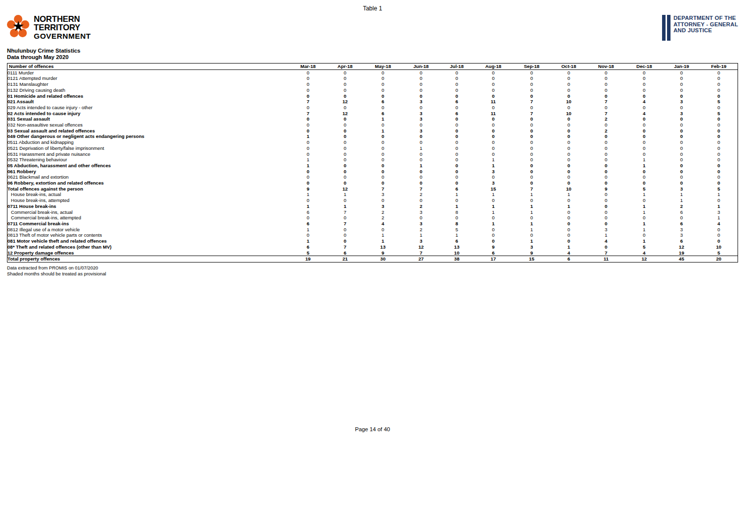Table 1
NORTHERN
TERRITORY
GOVERNMENT
DEPARTMENT OF THE
ATTORNEY - GENERAL
AND JUSTICE
Nhulunbuy Crime Statistics
Data through May 2020
Nhulunbuy Crime Statistics — number of offences by month, March 2018 to February 2019
| Number of offences | Mar-18 | Apr-18 | May-18 | Jun-18 | Jul-18 | Aug-18 | Sep-18 | Oct-18 | Nov-18 | Dec-18 | Jan-19 | Feb-19 |
| --- | --- | --- | --- | --- | --- | --- | --- | --- | --- | --- | --- | --- |
| 0111 Murder | 0 | 0 | 0 | 0 | 0 | 0 | 0 | 0 | 0 | 0 | 0 | 0 |
| 0121 Attempted murder | 0 | 0 | 0 | 0 | 0 | 0 | 0 | 0 | 0 | 0 | 0 | 0 |
| 0131 Manslaughter | 0 | 0 | 0 | 0 | 0 | 0 | 0 | 0 | 0 | 0 | 0 | 0 |
| 0132 Driving causing death | 0 | 0 | 0 | 0 | 0 | 0 | 0 | 0 | 0 | 0 | 0 | 0 |
| 01 Homicide and related offences | 0 | 0 | 0 | 0 | 0 | 0 | 0 | 0 | 0 | 0 | 0 | 0 |
| 021 Assault | 7 | 12 | 6 | 3 | 6 | 11 | 7 | 10 | 7 | 4 | 3 | 5 |
| 029 Acts intended to cause injury - other | 0 | 0 | 0 | 0 | 0 | 0 | 0 | 0 | 0 | 0 | 0 | 0 |
| 02 Acts intended to cause injury | 7 | 12 | 6 | 3 | 6 | 11 | 7 | 10 | 7 | 4 | 3 | 5 |
| 031 Sexual assault | 0 | 0 | 1 | 3 | 0 | 0 | 0 | 0 | 2 | 0 | 0 | 0 |
| 032 Non-assaultive sexual offences | 0 | 0 | 0 | 0 | 0 | 0 | 0 | 0 | 0 | 0 | 0 | 0 |
| 03 Sexual assault and related offences | 0 | 0 | 1 | 3 | 0 | 0 | 0 | 0 | 2 | 0 | 0 | 0 |
| 049 Other dangerous or negligent acts endangering persons | 1 | 0 | 0 | 0 | 0 | 0 | 0 | 0 | 0 | 0 | 0 | 0 |
| 0511 Abduction and kidnapping | 0 | 0 | 0 | 0 | 0 | 0 | 0 | 0 | 0 | 0 | 0 | 0 |
| 0521 Deprivation of liberty/false imprisonment | 0 | 0 | 0 | 1 | 0 | 0 | 0 | 0 | 0 | 0 | 0 | 0 |
| 0531 Harassment and private nuisance | 0 | 0 | 0 | 0 | 0 | 0 | 0 | 0 | 0 | 0 | 0 | 0 |
| 0532 Threatening behaviour | 1 | 0 | 0 | 0 | 0 | 1 | 0 | 0 | 0 | 1 | 0 | 0 |
| 05 Abduction, harassment and other offences | 1 | 0 | 0 | 1 | 0 | 1 | 0 | 0 | 0 | 1 | 0 | 0 |
| 061 Robbery | 0 | 0 | 0 | 0 | 0 | 3 | 0 | 0 | 0 | 0 | 0 | 0 |
| 0621 Blackmail and extortion | 0 | 0 | 0 | 0 | 0 | 0 | 0 | 0 | 0 | 0 | 0 | 0 |
| 06 Robbery, extortion and related offences | 0 | 0 | 0 | 0 | 0 | 3 | 0 | 0 | 0 | 0 | 0 | 0 |
| Total offences against the person | 9 | 12 | 7 | 7 | 6 | 15 | 7 | 10 | 9 | 5 | 3 | 5 |
| House break-ins, actual | 1 | 1 | 3 | 2 | 1 | 1 | 1 | 1 | 0 | 1 | 1 | 1 |
| House break-ins, attempted | 0 | 0 | 0 | 0 | 0 | 0 | 0 | 0 | 0 | 0 | 1 | 0 |
| 0711 House break-ins | 1 | 1 | 3 | 2 | 1 | 1 | 1 | 1 | 0 | 1 | 2 | 1 |
| Commercial break-ins, actual | 6 | 7 | 2 | 3 | 8 | 1 | 1 | 0 | 0 | 1 | 6 | 3 |
| Commercial break-ins, attempted | 0 | 0 | 2 | 0 | 0 | 0 | 0 | 0 | 0 | 0 | 0 | 1 |
| 0711 Commercial break-ins | 6 | 7 | 4 | 3 | 8 | 1 | 1 | 0 | 0 | 1 | 6 | 4 |
| 0812 Illegal use of a motor vehicle | 1 | 0 | 0 | 2 | 5 | 0 | 1 | 0 | 3 | 1 | 3 | 0 |
| 0813 Theft of motor vehicle parts or contents | 0 | 0 | 1 | 1 | 1 | 0 | 0 | 0 | 1 | 0 | 3 | 0 |
| 081 Motor vehicle theft and related offences | 1 | 0 | 1 | 3 | 6 | 0 | 1 | 0 | 4 | 1 | 6 | 0 |
| 08* Theft and related offences (other than MV) | 6 | 7 | 13 | 12 | 13 | 9 | 3 | 1 | 0 | 5 | 12 | 10 |
| 12 Property damage offences | 5 | 6 | 9 | 7 | 10 | 6 | 9 | 4 | 7 | 4 | 19 | 5 |
| Total property offences | 19 | 21 | 30 | 27 | 38 | 17 | 15 | 6 | 11 | 12 | 45 | 20 |
Data extracted from PROMIS on 01/07/2020
Shaded months should be treated as provisional
Page 14 of 40